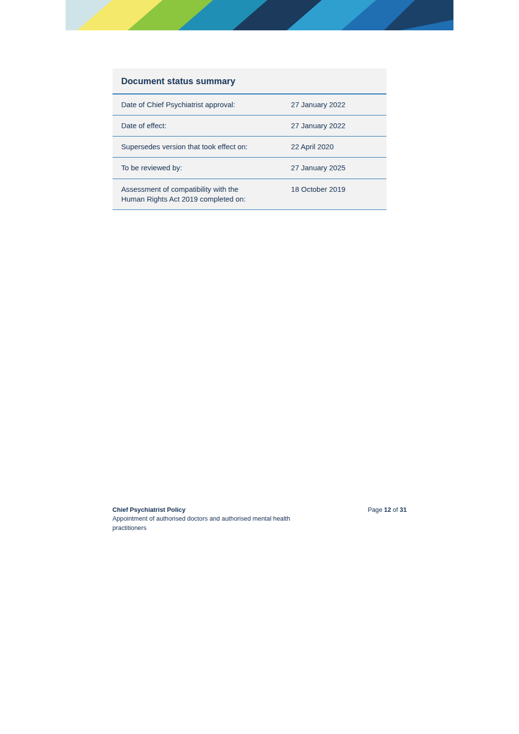Document status summary
| Date of Chief Psychiatrist approval: | 27 January 2022 |
| Date of effect: | 27 January 2022 |
| Supersedes version that took effect on: | 22 April 2020 |
| To be reviewed by: | 27 January 2025 |
| Assessment of compatibility with the Human Rights Act 2019 completed on: | 18 October 2019 |
Chief Psychiatrist Policy
Appointment of authorised doctors and authorised mental health practitioners
Page 12 of 31